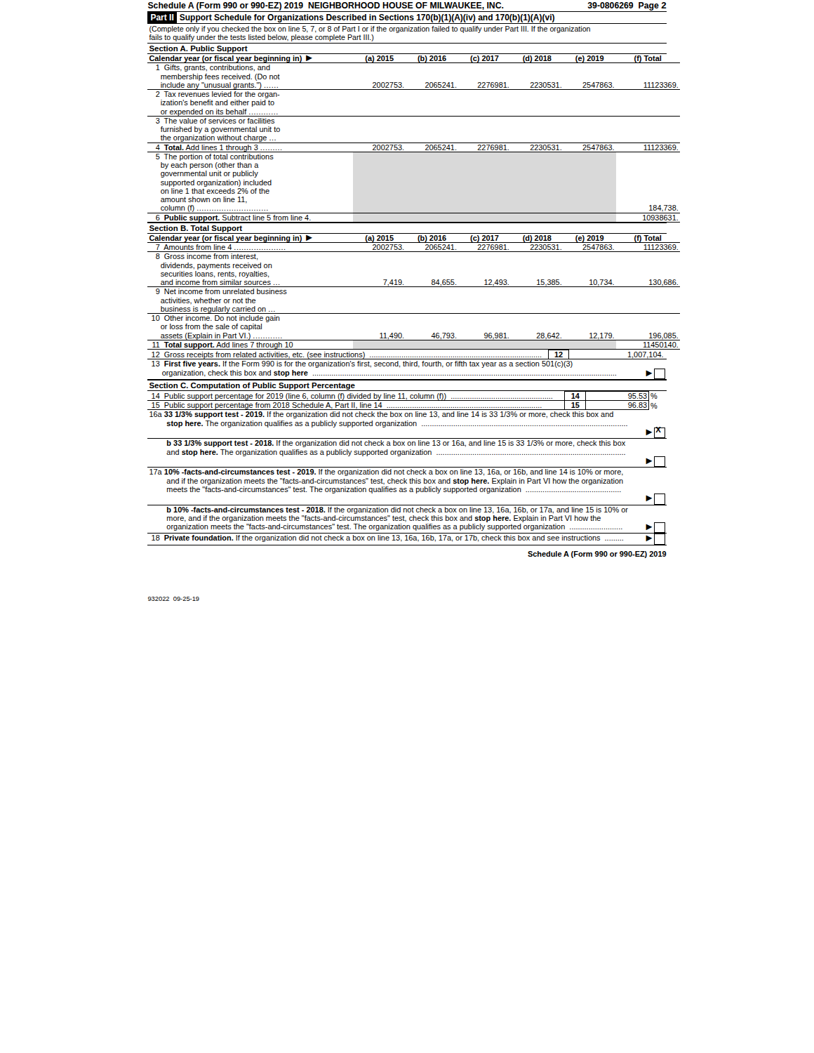Schedule A (Form 990 or 990-EZ) 2019 NEIGHBORHOOD HOUSE OF MILWAUKEE, INC.
39-0806269 Page 2
Part II
Support Schedule for Organizations Described in Sections 170(b)(1)(A)(iv) and 170(b)(1)(A)(vi)
(Complete only if you checked the box on line 5, 7, or 8 of Part I or if the organization failed to qualify under Part III. If the organization
fails to qualify under the tests listed below, please complete Part III.)
Section A. Public Support
| Calendar year (or fiscal year beginning in) ► | (a) 2015 | (b) 2016 | (c) 2017 | (d) 2018 | (e) 2019 | (f) Total |
| 1 Gifts, grants, contributions, and | | | | | | |
| membership fees received. (Do not | | | | | | |
| include any "unusual grants.") ...... | 2002753. | 2065241. | 2276981. | 2230531. | 2547863. | 11123369. |
| 2 Tax revenues levied for the organ- | | | | | | |
| ization's benefit and either paid to | | | | | | |
| or expended on its behalf ............ | | | | | | |
| 3 The value of services or facilities | | | | | | |
| furnished by a governmental unit to | | | | | | |
| the organization without charge ... | | | | | | |
| 4 Total. Add lines 1 through 3 ......... | 2002753. | 2065241. | 2276981. | 2230531. | 2547863. | 11123369. |
| 5 The portion of total contributions | | | | | | |
| by each person (other than a | | | | | | |
| governmental unit or publicly | | | | | | |
| supported organization) included | | | | | | |
| on line 1 that exceeds 2% of the | | | | | | |
| amount shown on line 11, | | | | | | |
| column (f) ............................. | | | | | | 184,738. |
| 6 Public support. Subtract line 5 from line 4. | | | | | | 10938631. |
Section B. Total Support
| Calendar year (or fiscal year beginning in) ► | (a) 2015 | (b) 2016 | (c) 2017 | (d) 2018 | (e) 2019 | (f) Total |
| 7 Amounts from line 4 ..................... | 2002753. | 2065241. | 2276981. | 2230531. | 2547863. | 11123369. |
| 8 Gross income from interest, | | | | | | |
| dividends, payments received on | | | | | | |
| securities loans, rents, royalties, | | | | | | |
| and income from similar sources ... | 7,419. | 84,655. | 12,493. | 15,385. | 10,734. | 130,686. |
| 9 Net income from unrelated business | | | | | | |
| activities, whether or not the | | | | | | |
| business is regularly carried on ... | | | | | | |
| 10 Other income. Do not include gain | | | | | | |
| or loss from the sale of capital | | | | | | |
| assets (Explain in Part VI.) ............ | 11,490. | 46,793. | 96,981. | 28,642. | 12,179. | 196,085. |
| 11 Total support. Add lines 7 through 10 | | | | | | 11450140. |
| 12 Gross receipts from related activities, etc. (see instructions) ................................................................................................. | 12 | 1,007,104. |
| 13 First five years. If the Form 990 is for the organization's first, second, third, fourth, or fifth tax year as a section 501(c)(3) |
| organization, check this box and stop here ......................................................................................................................................................... ► |
Section C. Computation of Public Support Percentage
| 14 Public support percentage for 2019 (line 6, column (f) divided by line 11, column (f)) ......................................................... | 14 | 95.53 | % |
| 15 Public support percentage from 2018 Schedule A, Part II, line 14 ......................................................................... | 15 | 96.83 | % |
| 16a 33 1/3% support test - 2019. If the organization did not check the box on line 13, and line 14 is 33 1/3% or more, check this box and |
| stop here. The organization qualifies as a publicly supported organization ................................................................................................. ► |
| b 33 1/3% support test - 2018. If the organization did not check a box on line 13 or 16a, and line 15 is 33 1/3% or more, check this box |
| and stop here. The organization qualifies as a publicly supported organization ......................................................................................... ► |
| 17a 10% -facts-and-circumstances test - 2019. If the organization did not check a box on line 13, 16a, or 16b, and line 14 is 10% or more, |
| and if the organization meets the "facts-and-circumstances" test, check this box and stop here. Explain in Part VI how the organization |
| meets the "facts-and-circumstances" test. The organization qualifies as a publicly supported organization ............................................. ► |
| b 10% -facts-and-circumstances test - 2018. If the organization did not check a box on line 13, 16a, 16b, or 17a, and line 15 is 10% or |
| more, and if the organization meets the "facts-and-circumstances" test, check this box and stop here. Explain in Part VI how the |
| organization meets the "facts-and-circumstances" test. The organization qualifies as a publicly supported organization ......................... ► |
| 18 Private foundation. If the organization did not check a box on line 13, 16a, 16b, 17a, or 17b, check this box and see instructions ......... ► |
Schedule A (Form 990 or 990-EZ) 2019
932022 09-25-19